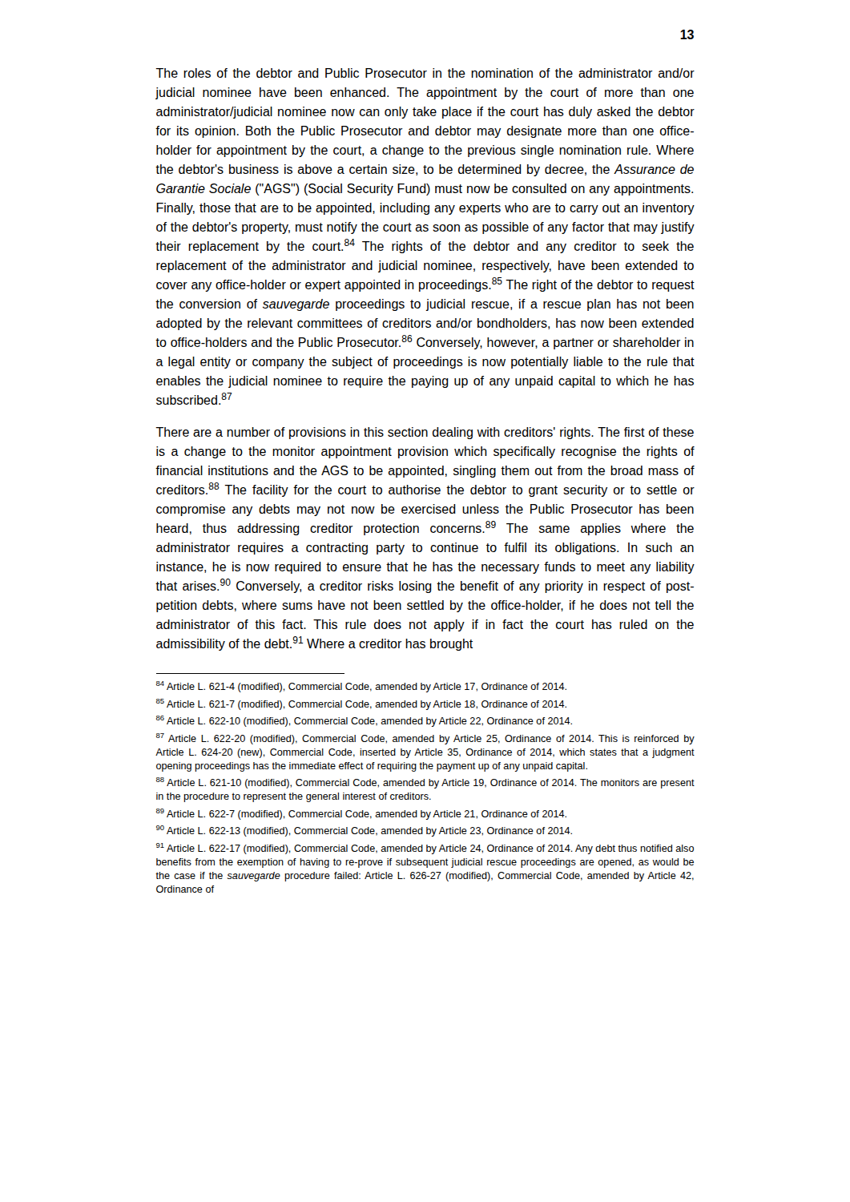13
The roles of the debtor and Public Prosecutor in the nomination of the administrator and/or judicial nominee have been enhanced. The appointment by the court of more than one administrator/judicial nominee now can only take place if the court has duly asked the debtor for its opinion. Both the Public Prosecutor and debtor may designate more than one office-holder for appointment by the court, a change to the previous single nomination rule. Where the debtor's business is above a certain size, to be determined by decree, the Assurance de Garantie Sociale ("AGS") (Social Security Fund) must now be consulted on any appointments. Finally, those that are to be appointed, including any experts who are to carry out an inventory of the debtor's property, must notify the court as soon as possible of any factor that may justify their replacement by the court.84 The rights of the debtor and any creditor to seek the replacement of the administrator and judicial nominee, respectively, have been extended to cover any office-holder or expert appointed in proceedings.85 The right of the debtor to request the conversion of sauvegarde proceedings to judicial rescue, if a rescue plan has not been adopted by the relevant committees of creditors and/or bondholders, has now been extended to office-holders and the Public Prosecutor.86 Conversely, however, a partner or shareholder in a legal entity or company the subject of proceedings is now potentially liable to the rule that enables the judicial nominee to require the paying up of any unpaid capital to which he has subscribed.87
There are a number of provisions in this section dealing with creditors' rights. The first of these is a change to the monitor appointment provision which specifically recognise the rights of financial institutions and the AGS to be appointed, singling them out from the broad mass of creditors.88 The facility for the court to authorise the debtor to grant security or to settle or compromise any debts may not now be exercised unless the Public Prosecutor has been heard, thus addressing creditor protection concerns.89 The same applies where the administrator requires a contracting party to continue to fulfil its obligations. In such an instance, he is now required to ensure that he has the necessary funds to meet any liability that arises.90 Conversely, a creditor risks losing the benefit of any priority in respect of post-petition debts, where sums have not been settled by the office-holder, if he does not tell the administrator of this fact. This rule does not apply if in fact the court has ruled on the admissibility of the debt.91 Where a creditor has brought
84 Article L. 621-4 (modified), Commercial Code, amended by Article 17, Ordinance of 2014.
85 Article L. 621-7 (modified), Commercial Code, amended by Article 18, Ordinance of 2014.
86 Article L. 622-10 (modified), Commercial Code, amended by Article 22, Ordinance of 2014.
87 Article L. 622-20 (modified), Commercial Code, amended by Article 25, Ordinance of 2014. This is reinforced by Article L. 624-20 (new), Commercial Code, inserted by Article 35, Ordinance of 2014, which states that a judgment opening proceedings has the immediate effect of requiring the payment up of any unpaid capital.
88 Article L. 621-10 (modified), Commercial Code, amended by Article 19, Ordinance of 2014. The monitors are present in the procedure to represent the general interest of creditors.
89 Article L. 622-7 (modified), Commercial Code, amended by Article 21, Ordinance of 2014.
90 Article L. 622-13 (modified), Commercial Code, amended by Article 23, Ordinance of 2014.
91 Article L. 622-17 (modified), Commercial Code, amended by Article 24, Ordinance of 2014. Any debt thus notified also benefits from the exemption of having to re-prove if subsequent judicial rescue proceedings are opened, as would be the case if the sauvegarde procedure failed: Article L. 626-27 (modified), Commercial Code, amended by Article 42, Ordinance of